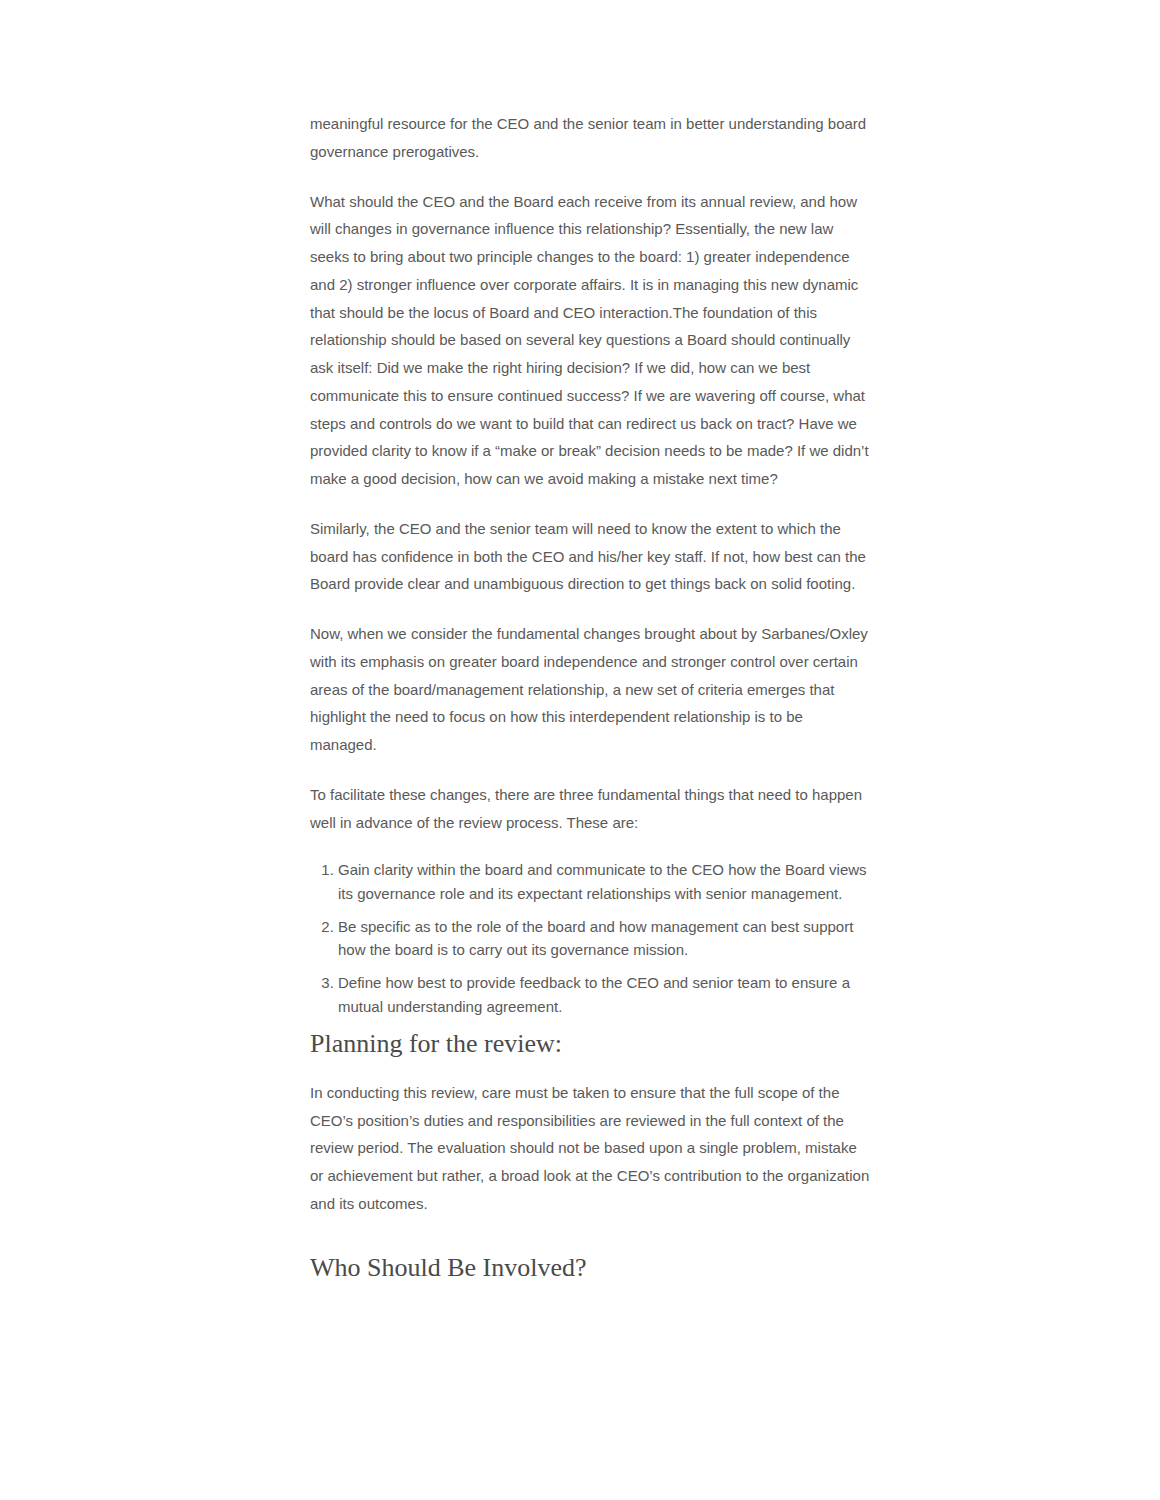meaningful resource for the CEO and the senior team in better understanding board governance prerogatives.
What should the CEO and the Board each receive from its annual review, and how will changes in governance influence this relationship? Essentially, the new law seeks to bring about two principle changes to the board: 1) greater independence and 2) stronger influence over corporate affairs. It is in managing this new dynamic that should be the locus of Board and CEO interaction.The foundation of this relationship should be based on several key questions a Board should continually ask itself: Did we make the right hiring decision? If we did, how can we best communicate this to ensure continued success? If we are wavering off course, what steps and controls do we want to build that can redirect us back on tract? Have we provided clarity to know if a “make or break” decision needs to be made? If we didn’t make a good decision, how can we avoid making a mistake next time?
Similarly, the CEO and the senior team will need to know the extent to which the board has confidence in both the CEO and his/her key staff. If not, how best can the Board provide clear and unambiguous direction to get things back on solid footing.
Now, when we consider the fundamental changes brought about by Sarbanes/Oxley with its emphasis on greater board independence and stronger control over certain areas of the board/management relationship, a new set of criteria emerges that highlight the need to focus on how this interdependent relationship is to be managed.
To facilitate these changes, there are three fundamental things that need to happen well in advance of the review process. These are:
Gain clarity within the board and communicate to the CEO how the Board views its governance role and its expectant relationships with senior management.
Be specific as to the role of the board and how management can best support how the board is to carry out its governance mission.
Define how best to provide feedback to the CEO and senior team to ensure a mutual understanding agreement.
Planning for the review:
In conducting this review, care must be taken to ensure that the full scope of the CEO’s position’s duties and responsibilities are reviewed in the full context of the review period. The evaluation should not be based upon a single problem, mistake or achievement but rather, a broad look at the CEO’s contribution to the organization and its outcomes.
Who Should Be Involved?